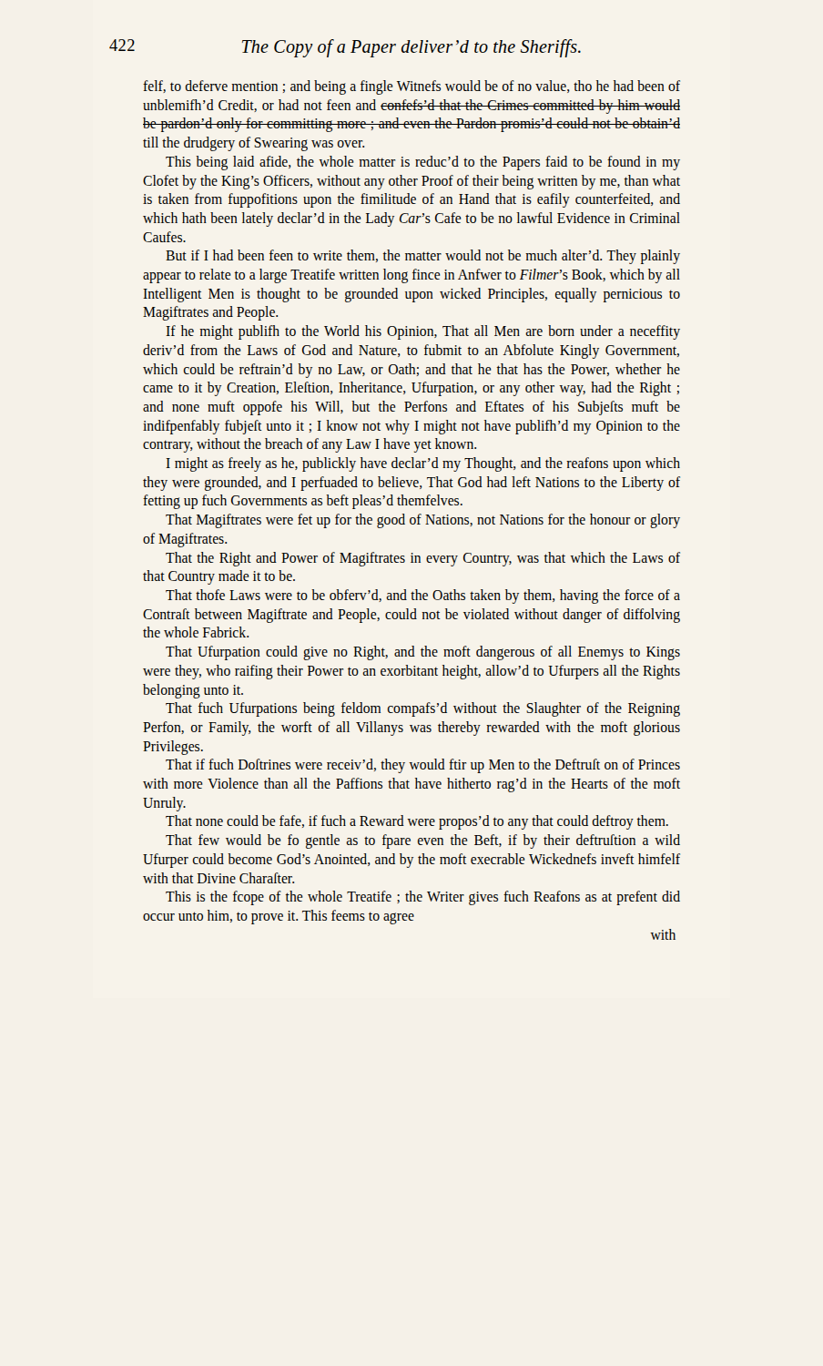422
The Copy of a Paper deliver’d to the Sheriffs.
felf, to deferve mention ; and being a fingle Witnefs would be of no value, tho he had been of unblemifh’d Credit, or had not feen and confefs’d that the Crimes committed by him would be pardon’d only for committing more ; and even the Pardon promis’d could not be obtain’d till the drudgery of Swearing was over.
This being laid afide, the whole matter is reduc’d to the Papers faid to be found in my Clofet by the King’s Officers, without any other Proof of their being written by me, than what is taken from fuppofitions upon the fimilitude of an Hand that is eafily counterfeited, and which hath been lately declar’d in the Lady Car’s Cafe to be no lawful Evidence in Criminal Caufes.
But if I had been feen to write them, the matter would not be much alter’d. They plainly appear to relate to a large Treatife written long fince in Anfwer to Filmer’s Book, which by all Intelligent Men is thought to be grounded upon wicked Principles, equally pernicious to Magiftrates and People.
If he might publifh to the World his Opinion, That all Men are born under a neceffity deriv’d from the Laws of God and Nature, to fubmit to an Abfolute Kingly Government, which could be reftrain’d by no Law, or Oath; and that he that has the Power, whether he came to it by Creation, Eleſtion, Inheritance, Ufurpation, or any other way, had the Right ; and none muft oppofe his Will, but the Perfons and Eftates of his Subjeſts muft be indifpenfably fubjeſt unto it ; I know not why I might not have publifh’d my Opinion to the contrary, without the breach of any Law I have yet known.
I might as freely as he, publickly have declar’d my Thought, and the reafons upon which they were grounded, and I perfuaded to believe, That God had left Nations to the Liberty of fetting up fuch Governments as beft pleas’d themfelves.
That Magiftrates were fet up for the good of Nations, not Nations for the honour or glory of Magiftrates.
That the Right and Power of Magiftrates in every Country, was that which the Laws of that Country made it to be.
That thofe Laws were to be obferv’d, and the Oaths taken by them, having the force of a Contraſt between Magiftrate and People, could not be violated without danger of diffolving the whole Fabrick.
That Ufurpation could give no Right, and the moft dangerous of all Enemys to Kings were they, who raifing their Power to an exorbitant height, allow’d to Ufurpers all the Rights belonging unto it.
That fuch Ufurpations being feldom compafs’d without the Slaughter of the Reigning Perfon, or Family, the worft of all Villanys was thereby rewarded with the moft glorious Privileges.
That if fuch Doſtrines were receiv’d, they would ftir up Men to the Deftruſt on of Princes with more Violence than all the Paffions that have hitherto rag’d in the Hearts of the moft Unruly.
That none could be fafe, if fuch a Reward were propos’d to any that could deftroy them.
That few would be fo gentle as to fpare even the Beft, if by their deftruſtion a wild Ufurper could become God’s Anointed, and by the moft execrable Wickednefs inveft himfelf with that Divine Charaſter.
This is the fcope of the whole Treatife ; the Writer gives fuch Reafons as at prefent did occur unto him, to prove it. This feems to agree
with